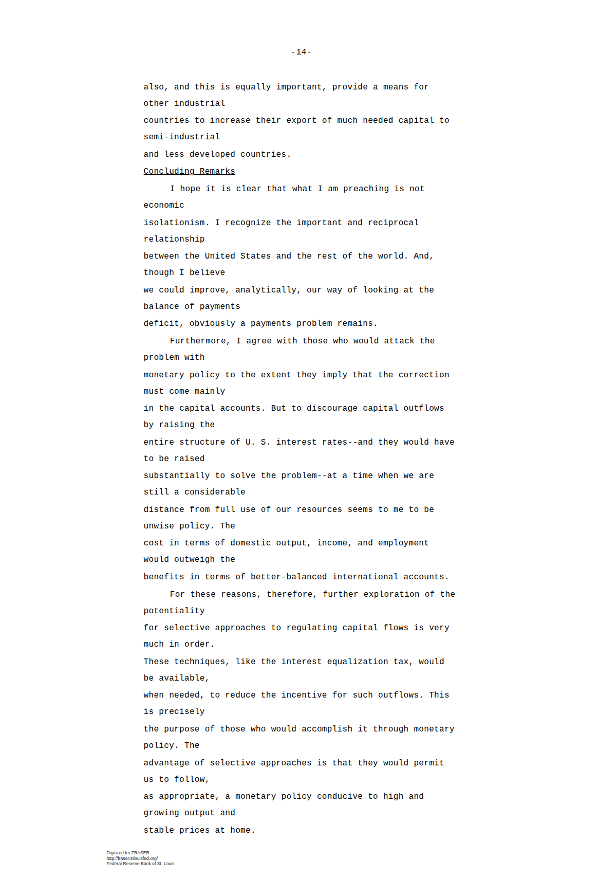-14-
also, and this is equally important, provide a means for other industrial
countries to increase their export of much needed capital to semi-industrial
and less developed countries.
Concluding Remarks
I hope it is clear that what I am preaching is not economic
isolationism. I recognize the important and reciprocal relationship
between the United States and the rest of the world. And, though I believe
we could improve, analytically, our way of looking at the balance of payments
deficit, obviously a payments problem remains.
Furthermore, I agree with those who would attack the problem with
monetary policy to the extent they imply that the correction must come mainly
in the capital accounts. But to discourage capital outflows by raising the
entire structure of U. S. interest rates--and they would have to be raised
substantially to solve the problem--at a time when we are still a considerable
distance from full use of our resources seems to me to be unwise policy. The
cost in terms of domestic output, income, and employment would outweigh the
benefits in terms of better-balanced international accounts.
For these reasons, therefore, further exploration of the potentiality
for selective approaches to regulating capital flows is very much in order.
These techniques, like the interest equalization tax, would be available,
when needed, to reduce the incentive for such outflows. This is precisely
the purpose of those who would accomplish it through monetary policy. The
advantage of selective approaches is that they would permit us to follow,
as appropriate, a monetary policy conducive to high and growing output and
stable prices at home.
Digitized for FRASER
http://fraser.stlouisfed.org/
Federal Reserve Bank of St. Louis